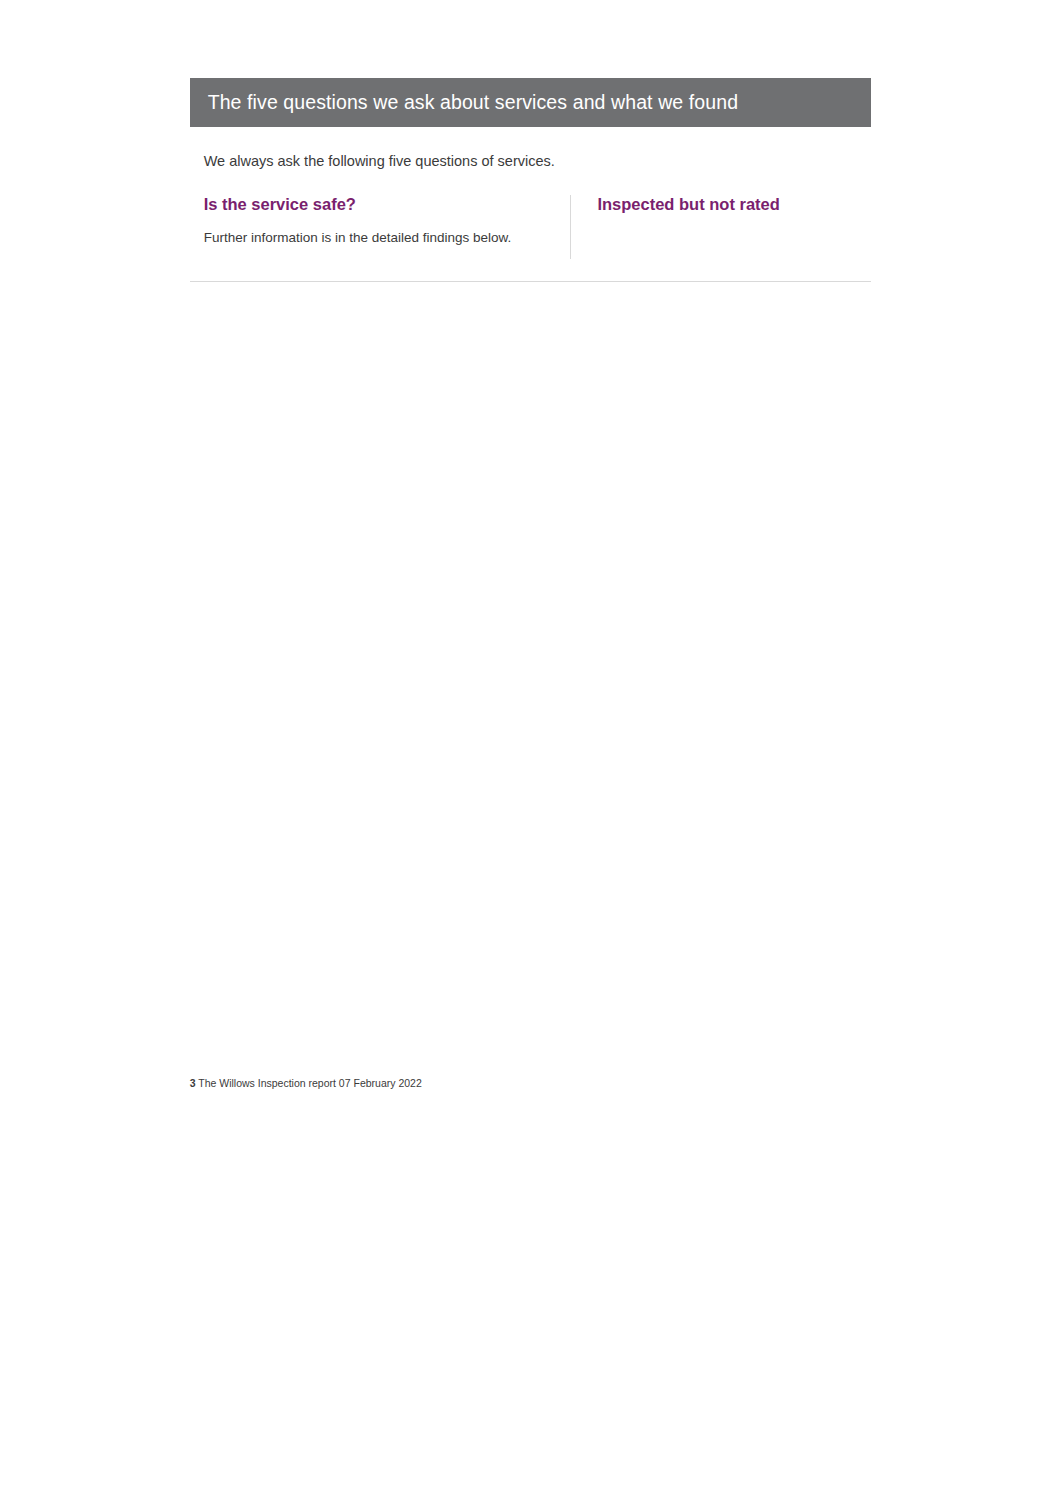The five questions we ask about services and what we found
We always ask the following five questions of services.
Is the service safe?
Further information is in the detailed findings below.
Inspected but not rated
3 The Willows Inspection report 07 February 2022